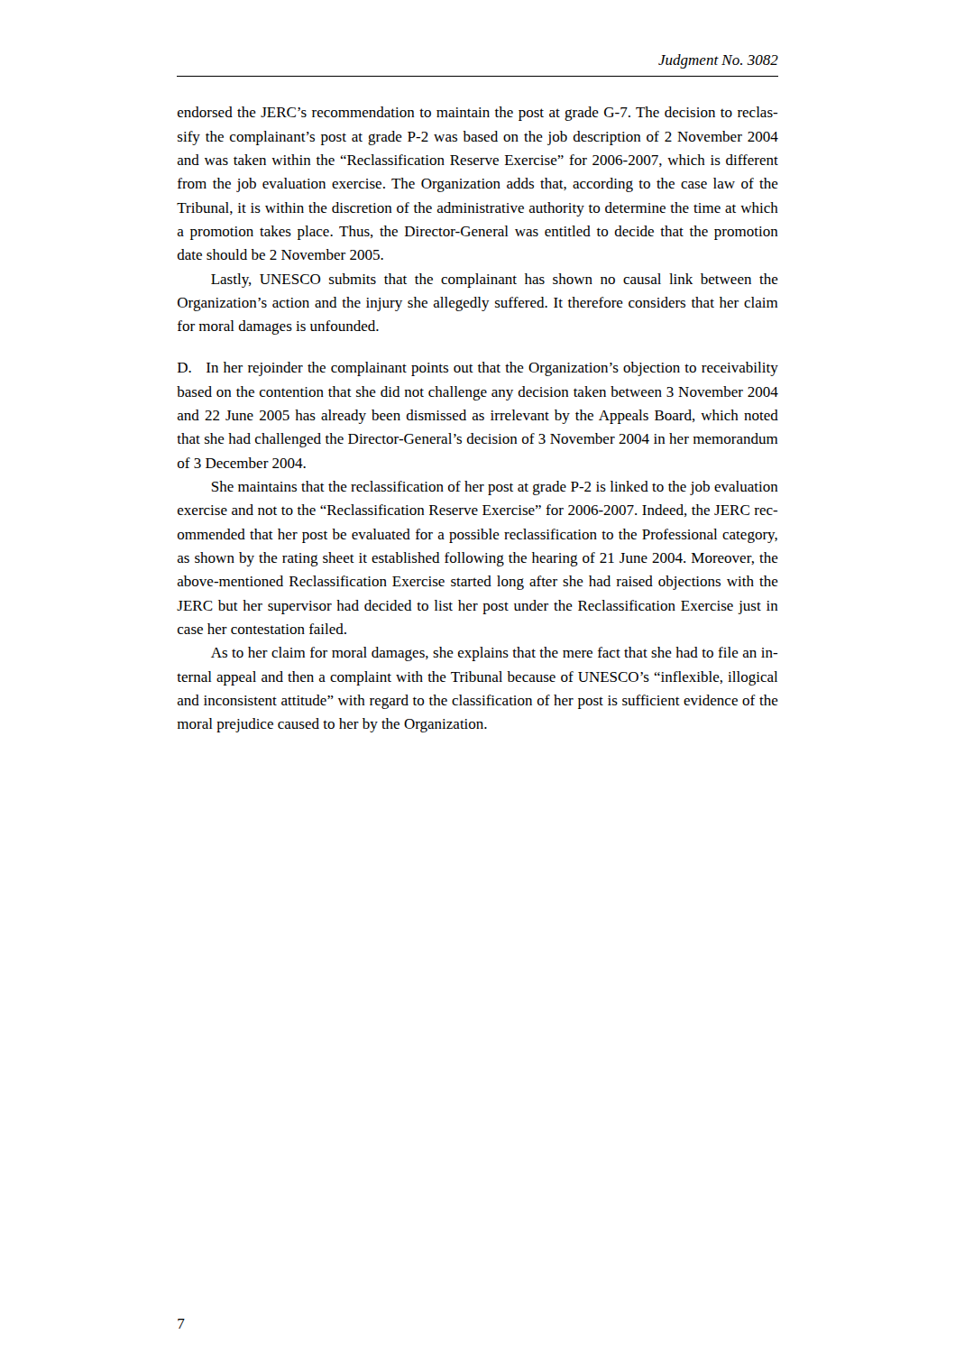Judgment No. 3082
endorsed the JERC’s recommendation to maintain the post at grade G-7. The decision to reclassify the complainant’s post at grade P-2 was based on the job description of 2 November 2004 and was taken within the “Reclassification Reserve Exercise” for 2006-2007, which is different from the job evaluation exercise. The Organization adds that, according to the case law of the Tribunal, it is within the discretion of the administrative authority to determine the time at which a promotion takes place. Thus, the Director-General was entitled to decide that the promotion date should be 2 November 2005.
Lastly, UNESCO submits that the complainant has shown no causal link between the Organization’s action and the injury she allegedly suffered. It therefore considers that her claim for moral damages is unfounded.
D. In her rejoinder the complainant points out that the Organization’s objection to receivability based on the contention that she did not challenge any decision taken between 3 November 2004 and 22 June 2005 has already been dismissed as irrelevant by the Appeals Board, which noted that she had challenged the Director-General’s decision of 3 November 2004 in her memorandum of 3 December 2004.
She maintains that the reclassification of her post at grade P-2 is linked to the job evaluation exercise and not to the “Reclassification Reserve Exercise” for 2006-2007. Indeed, the JERC recommended that her post be evaluated for a possible reclassification to the Professional category, as shown by the rating sheet it established following the hearing of 21 June 2004. Moreover, the above-mentioned Reclassification Exercise started long after she had raised objections with the JERC but her supervisor had decided to list her post under the Reclassification Exercise just in case her contestation failed.
As to her claim for moral damages, she explains that the mere fact that she had to file an internal appeal and then a complaint with the Tribunal because of UNESCO’s “inflexible, illogical and inconsistent attitude” with regard to the classification of her post is sufficient evidence of the moral prejudice caused to her by the Organization.
7